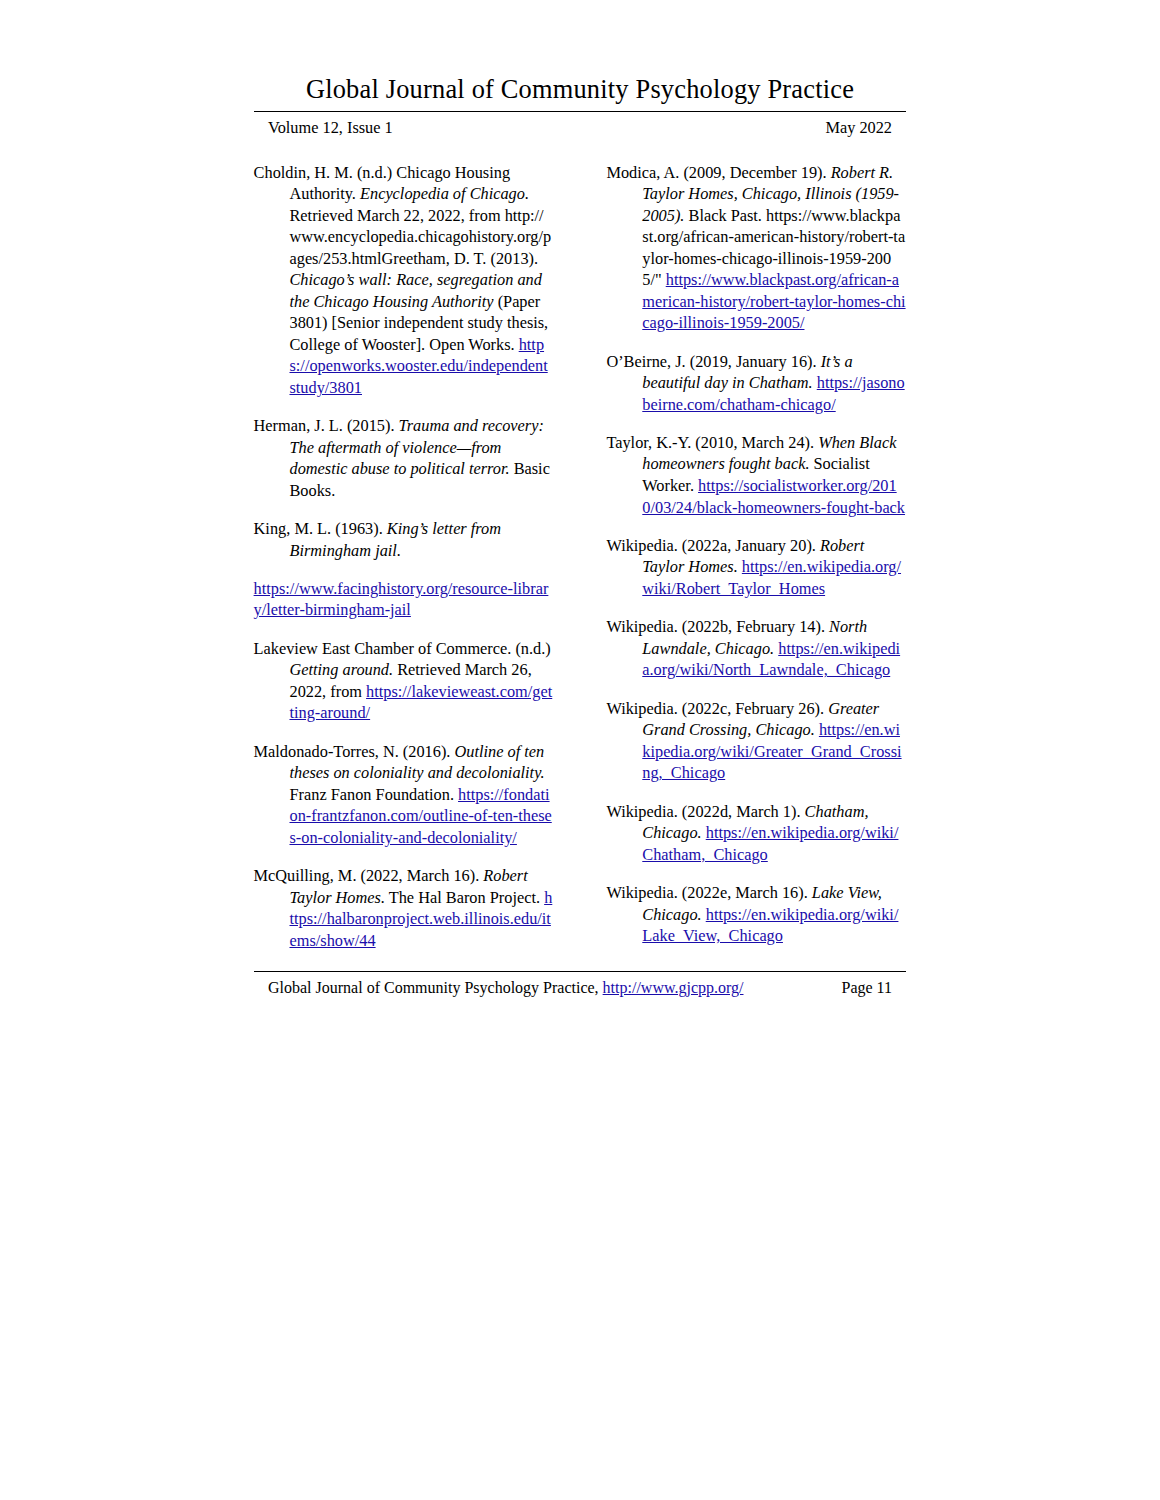Global Journal of Community Psychology Practice
Volume 12, Issue 1 May 2022
Choldin, H. M. (n.d.) Chicago Housing Authority. Encyclopedia of Chicago. Retrieved March 22, 2022, from http://www.encyclopedia.chicagohistory.org/pages/253.html Greetham, D. T. (2013). Chicago’s wall: Race, segregation and the Chicago Housing Authority (Paper 3801) [Senior independent study thesis, College of Wooster]. Open Works. https://openworks.wooster.edu/independentstudy/3801
Herman, J. L. (2015). Trauma and recovery: The aftermath of violence—from domestic abuse to political terror. Basic Books.
King, M. L. (1963). King’s letter from Birmingham jail.
https://www.facinghistory.org/resource-library/letter-birmingham-jail
Lakeview East Chamber of Commerce. (n.d.) Getting around. Retrieved March 26, 2022, from https://lakevieweast.com/getting-around/
Maldonado-Torres, N. (2016). Outline of ten theses on coloniality and decoloniality. Franz Fanon Foundation. https://fondation-frantzfanon.com/outline-of-ten-theses-on-coloniality-and-decoloniality/
McQuilling, M. (2022, March 16). Robert Taylor Homes. The Hal Baron Project. https://halbaronproject.web.illinois.edu/items/show/44
Modica, A. (2009, December 19). Robert R. Taylor Homes, Chicago, Illinois (1959-2005). Black Past. https://www.blackpast.org/african-american-history/robert-taylor-homes-chicago-illinois-1959-2005/" https://www.blackpast.org/african-american-history/robert-taylor-homes-chicago-illinois-1959-2005/
O’Beirne, J. (2019, January 16). It’s a beautiful day in Chatham. https://jasonobeirne.com/chatham-chicago/
Taylor, K.-Y. (2010, March 24). When Black homeowners fought back. Socialist Worker. https://socialistworker.org/2010/03/24/black-homeowners-fought-back
Wikipedia. (2022a, January 20). Robert Taylor Homes. https://en.wikipedia.org/wiki/Robert_Taylor_Homes
Wikipedia. (2022b, February 14). North Lawndale, Chicago. https://en.wikipedia.org/wiki/North_Lawndale,_Chicago
Wikipedia. (2022c, February 26). Greater Grand Crossing, Chicago. https://en.wikipedia.org/wiki/Greater_Grand_Crossing,_Chicago
Wikipedia. (2022d, March 1). Chatham, Chicago. https://en.wikipedia.org/wiki/Chatham,_Chicago
Wikipedia. (2022e, March 16). Lake View, Chicago. https://en.wikipedia.org/wiki/Lake_View,_Chicago
Global Journal of Community Psychology Practice, http://www.gjcpp.org/ Page 11